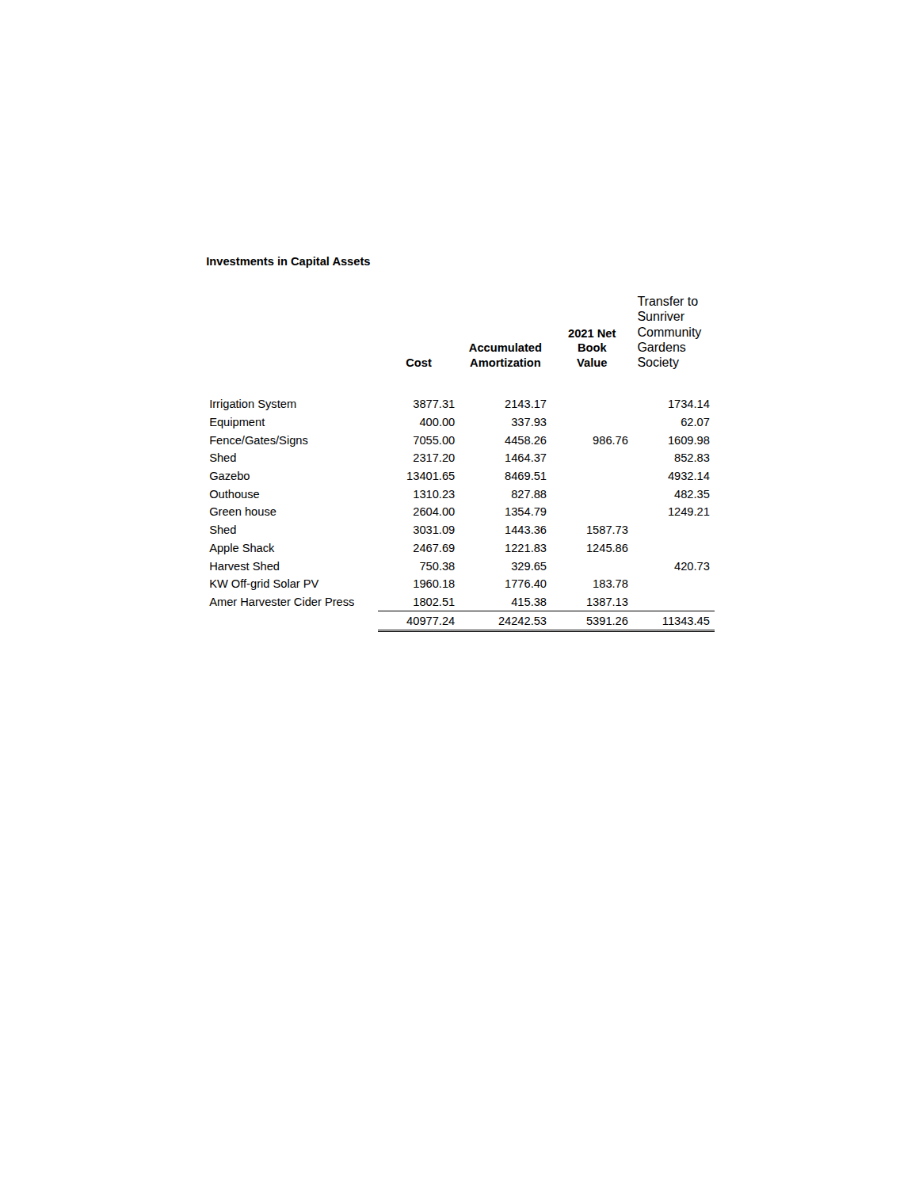Investments in Capital Assets
| | Cost | Accumulated Amortization | 2021 Net Book Value | Transfer to Sunriver Community Gardens Society |
| --- | --- | --- | --- | --- |
| Irrigation System | 3877.31 | 2143.17 | | 1734.14 |
| Equipment | 400.00 | 337.93 | | 62.07 |
| Fence/Gates/Signs | 7055.00 | 4458.26 | 986.76 | 1609.98 |
| Shed | 2317.20 | 1464.37 | | 852.83 |
| Gazebo | 13401.65 | 8469.51 | | 4932.14 |
| Outhouse | 1310.23 | 827.88 | | 482.35 |
| Green house | 2604.00 | 1354.79 | | 1249.21 |
| Shed | 3031.09 | 1443.36 | 1587.73 | |
| Apple Shack | 2467.69 | 1221.83 | 1245.86 | |
| Harvest Shed | 750.38 | 329.65 | | 420.73 |
| KW Off-grid Solar PV | 1960.18 | 1776.40 | 183.78 | |
| Amer Harvester Cider Press | 1802.51 | 415.38 | 1387.13 | |
| | 40977.24 | 24242.53 | 5391.26 | 11343.45 |